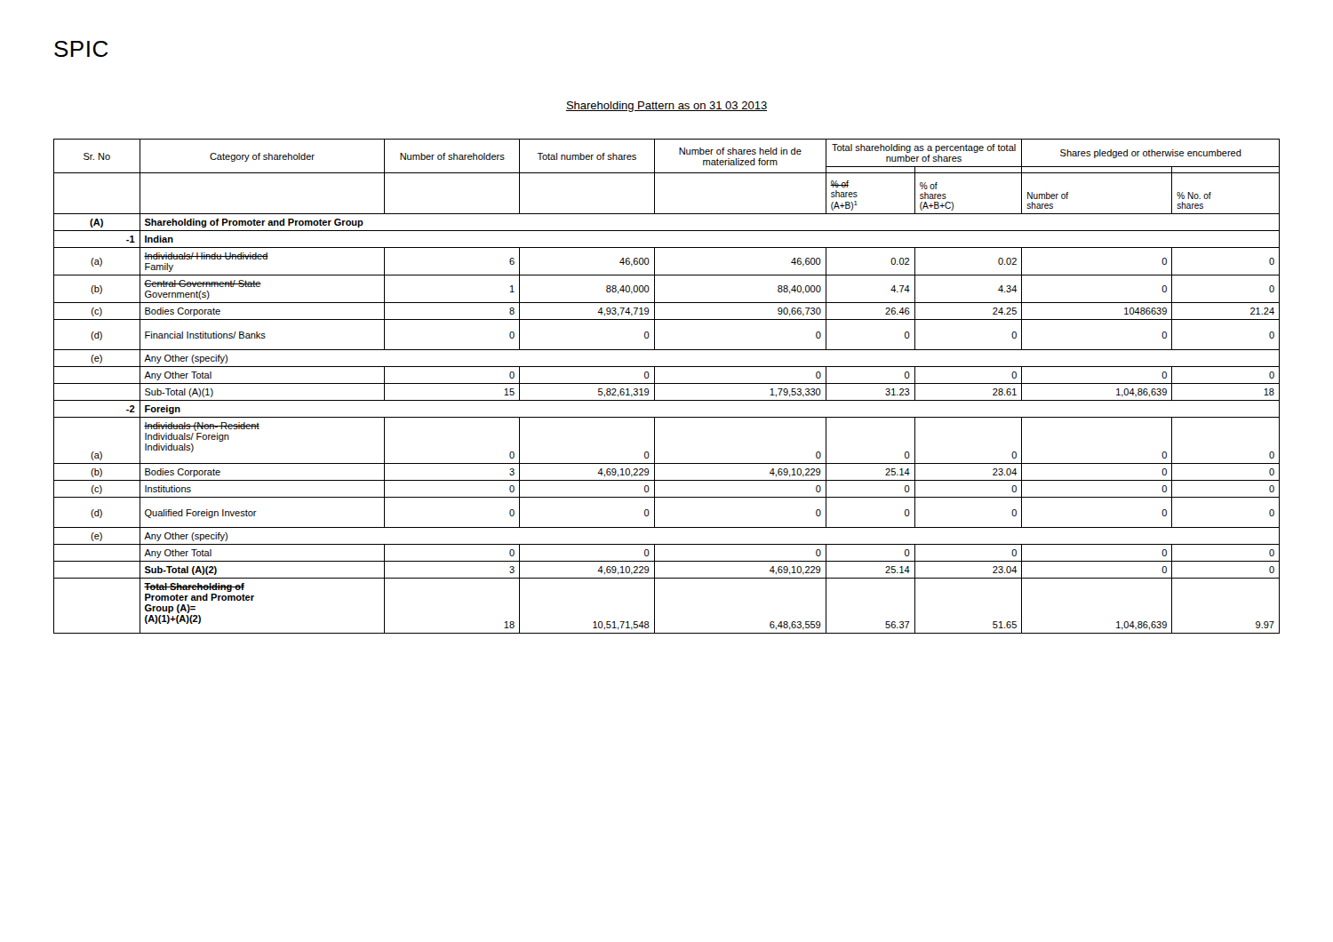SPIC
Shareholding Pattern as on 31 03 2013
| Sr. No | Category of shareholder | Number of shareholders | Total number of shares | Number of shares held in de materialized form | Total shareholding as a percentage of total number of shares | Shares pledged or otherwise encumbered |
| --- | --- | --- | --- | --- | --- | --- |
| | | | | | % of shares (A+B) 1 | % of shares (A+B+C) | Number of shares | % No. of shares |
| (A) | Shareholding of Promoter and Promoter Group |
| -1 | Indian |
| (a) | Individuals/ Hindu Undivided Family | 6 | 46,600 | 46,600 | 0.02 | 0.02 | 0 | 0 |
| (b) | Central Government/ State Government(s) | 1 | 88,40,000 | 88,40,000 | 4.74 | 4.34 | 0 | 0 |
| (c) | Bodies Corporate | 8 | 4,93,74,719 | 90,66,730 | 26.46 | 24.25 | 10486639 | 21.24 |
| (d) | Financial Institutions/ Banks | 0 | 0 | 0 | 0 | 0 | 0 | 0 |
| (e) | Any Other (specify) |
| | Any Other Total | 0 | 0 | 0 | 0 | 0 | 0 | 0 |
| | Sub-Total (A)(1) | 15 | 5,82,61,319 | 1,79,53,330 | 31.23 | 28.61 | 1,04,86,639 | 18 |
| -2 | Foreign |
| (a) | Individuals (Non- Resident Individuals/ Foreign Individuals) | 0 | 0 | 0 | 0 | 0 | 0 | 0 |
| (b) | Bodies Corporate | 3 | 4,69,10,229 | 4,69,10,229 | 25.14 | 23.04 | 0 | 0 |
| (c) | Institutions | 0 | 0 | 0 | 0 | 0 | 0 | 0 |
| (d) | Qualified Foreign Investor | 0 | 0 | 0 | 0 | 0 | 0 | 0 |
| (e) | Any Other (specify) |
| | Any Other Total | 0 | 0 | 0 | 0 | 0 | 0 | 0 |
| | Sub-Total (A)(2) | 3 | 4,69,10,229 | 4,69,10,229 | 25.14 | 23.04 | 0 | 0 |
| | Total Shareholding of Promoter and Promoter Group (A)= (A)(1)+(A)(2) | 18 | 10,51,71,548 | 6,48,63,559 | 56.37 | 51.65 | 1,04,86,639 | 9.97 |